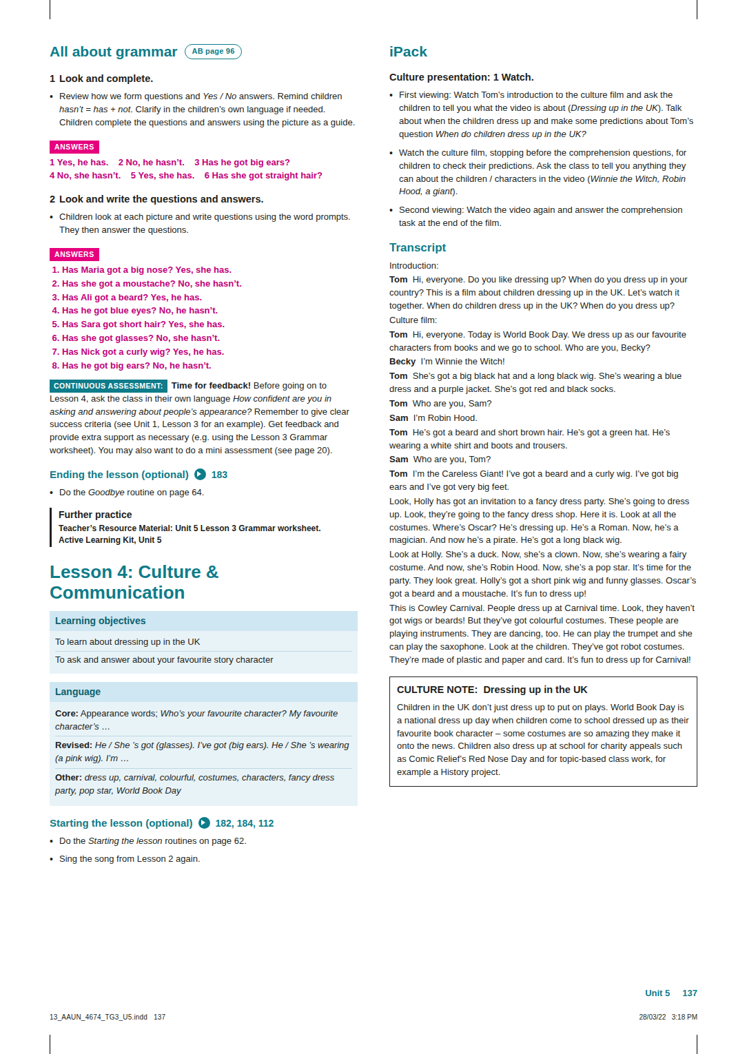All about grammar AB page 96
1 Look and complete.
Review how we form questions and Yes / No answers. Remind children hasn’t = has + not. Clarify in the children’s own language if needed. Children complete the questions and answers using the picture as a guide.
Answers
1 Yes, he has. 2 No, he hasn’t. 3 Has he got big ears?
4 No, she hasn’t. 5 Yes, she has. 6 Has she got straight hair?
2 Look and write the questions and answers.
Children look at each picture and write questions using the word prompts. They then answer the questions.
Answers
Has Maria got a big nose? Yes, she has.
Has she got a moustache? No, she hasn’t.
Has Ali got a beard? Yes, he has.
Has he got blue eyes? No, he hasn’t.
Has Sara got short hair? Yes, she has.
Has she got glasses? No, she hasn’t.
Has Nick got a curly wig? Yes, he has.
Has he got big ears? No, he hasn’t.
Continuous assessment: Time for feedback! Before going on to Lesson 4, ask the class in their own language How confident are you in asking and answering about people’s appearance? Remember to give clear success criteria (see Unit 1, Lesson 3 for an example). Get feedback and provide extra support as necessary (e.g. using the Lesson 3 Grammar worksheet). You may also want to do a mini assessment (see page 20).
Ending the lesson (optional) 183
Do the Goodbye routine on page 64.
Further practice
Teacher’s Resource Material: Unit 5 Lesson 3 Grammar worksheet.
Active Learning Kit, Unit 5
Lesson 4: Culture &
Communication
Learning objectives
To learn about dressing up in the UK
To ask and answer about your favourite story character
Language
Core: Appearance words; Who’s your favourite character? My favourite character’s …
Revised: He / She ’s got (glasses). I’ve got (big ears). He / She ’s wearing (a pink wig). I’m …
Other: dress up, carnival, colourful, costumes, characters, fancy dress party, pop star, World Book Day
Starting the lesson (optional) 182, 184, 112
Do the Starting the lesson routines on page 62.
Sing the song from Lesson 2 again.
iPack
Culture presentation: 1 Watch.
First viewing: Watch Tom’s introduction to the culture film and ask the children to tell you what the video is about (Dressing up in the UK). Talk about when the children dress up and make some predictions about Tom’s question When do children dress up in the UK?
Watch the culture film, stopping before the comprehension questions, for children to check their predictions. Ask the class to tell you anything they can about the children / characters in the video (Winnie the Witch, Robin Hood, a giant).
Second viewing: Watch the video again and answer the comprehension task at the end of the film.
Transcript
Introduction:
Tom Hi, everyone. Do you like dressing up? When do you dress up in your country? This is a film about children dressing up in the UK. Let’s watch it together. When do children dress up in the UK? When do you dress up?
Culture film:
Tom Hi, everyone. Today is World Book Day. We dress up as our favourite characters from books and we go to school. Who are you, Becky?
Becky I’m Winnie the Witch!
Tom She’s got a big black hat and a long black wig. She’s wearing a blue dress and a purple jacket. She’s got red and black socks.
Tom Who are you, Sam?
Sam I’m Robin Hood.
Tom He’s got a beard and short brown hair. He’s got a green hat. He’s wearing a white shirt and boots and trousers.
Sam Who are you, Tom?
Tom I’m the Careless Giant! I’ve got a beard and a curly wig. I’ve got big ears and I’ve got very big feet.
Look, Holly has got an invitation to a fancy dress party. She’s going to dress up. Look, they’re going to the fancy dress shop. Here it is. Look at all the costumes. Where’s Oscar? He’s dressing up. He’s a Roman. Now, he’s a magician. And now he’s a pirate. He’s got a long black wig.
Look at Holly. She’s a duck. Now, she’s a clown. Now, she’s wearing a fairy costume. And now, she’s Robin Hood. Now, she’s a pop star. It’s time for the party. They look great. Holly’s got a short pink wig and funny glasses. Oscar’s got a beard and a moustache. It’s fun to dress up!
This is Cowley Carnival. People dress up at Carnival time. Look, they haven’t got wigs or beards! But they’ve got colourful costumes. These people are playing instruments. They are dancing, too. He can play the trumpet and she can play the saxophone. Look at the children. They’ve got robot costumes. They’re made of plastic and paper and card. It’s fun to dress up for Carnival!
CULTURE NOTE: Dressing up in the UK
Children in the UK don’t just dress up to put on plays. World Book Day is a national dress up day when children come to school dressed up as their favourite book character – some costumes are so amazing they make it onto the news. Children also dress up at school for charity appeals such as Comic Relief’s Red Nose Day and for topic-based class work, for example a History project.
Unit 5137
13_AAUN_4674_TG3_U5.indd 137
28/03/22 3:18 PM